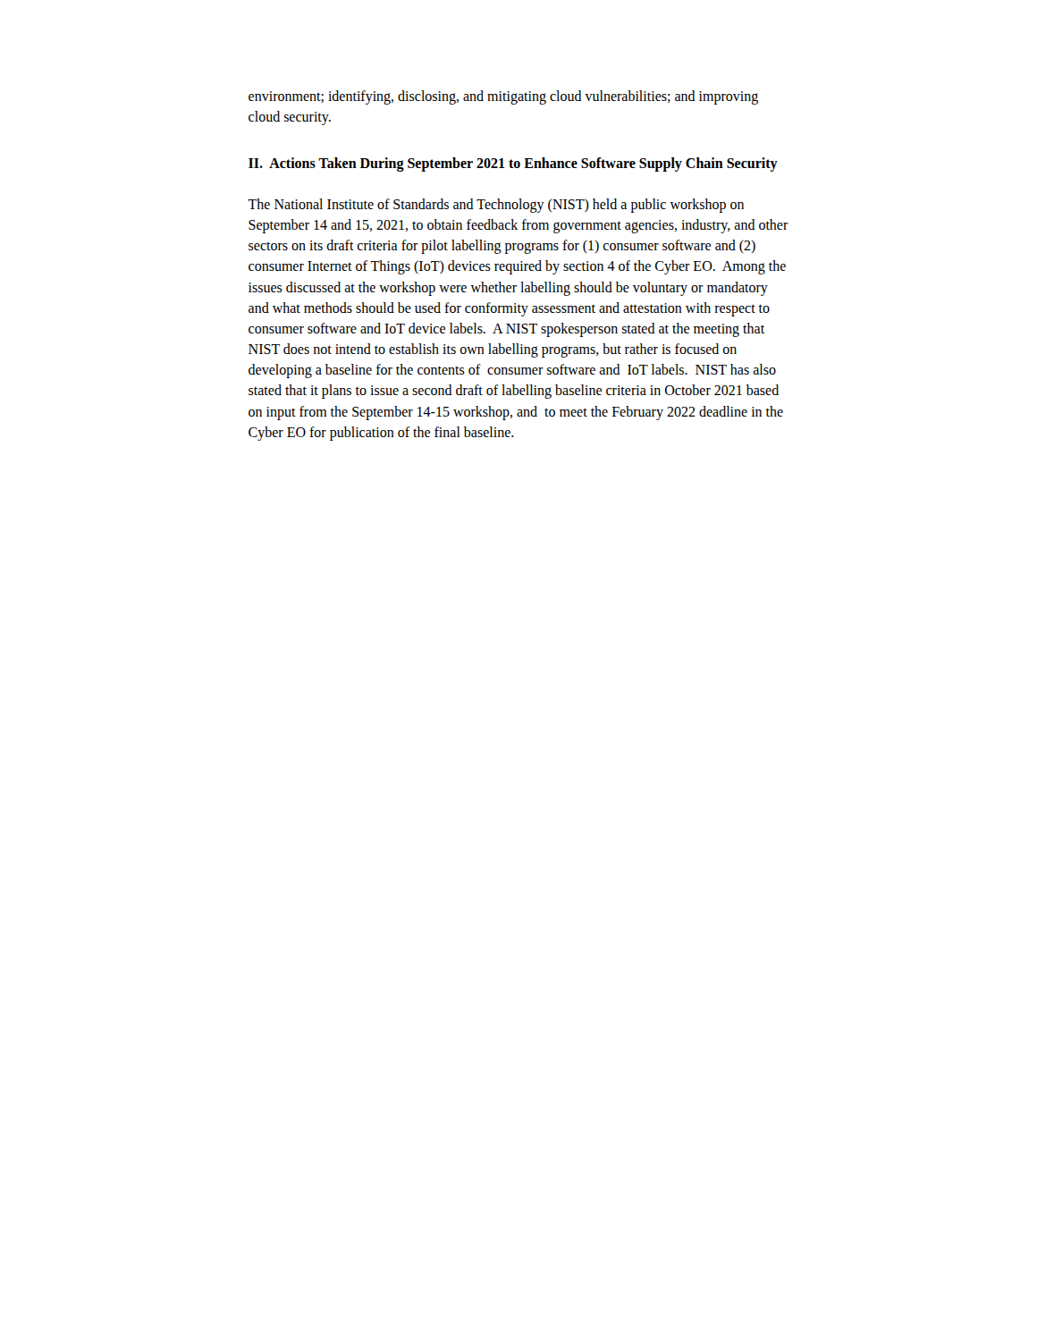environment; identifying, disclosing, and mitigating cloud vulnerabilities; and improving cloud security.
II. Actions Taken During September 2021 to Enhance Software Supply Chain Security
The National Institute of Standards and Technology (NIST) held a public workshop on September 14 and 15, 2021, to obtain feedback from government agencies, industry, and other sectors on its draft criteria for pilot labelling programs for (1) consumer software and (2) consumer Internet of Things (IoT) devices required by section 4 of the Cyber EO. Among the issues discussed at the workshop were whether labelling should be voluntary or mandatory and what methods should be used for conformity assessment and attestation with respect to consumer software and IoT device labels. A NIST spokesperson stated at the meeting that NIST does not intend to establish its own labelling programs, but rather is focused on developing a baseline for the contents of consumer software and IoT labels. NIST has also stated that it plans to issue a second draft of labelling baseline criteria in October 2021 based on input from the September 14-15 workshop, and to meet the February 2022 deadline in the Cyber EO for publication of the final baseline.